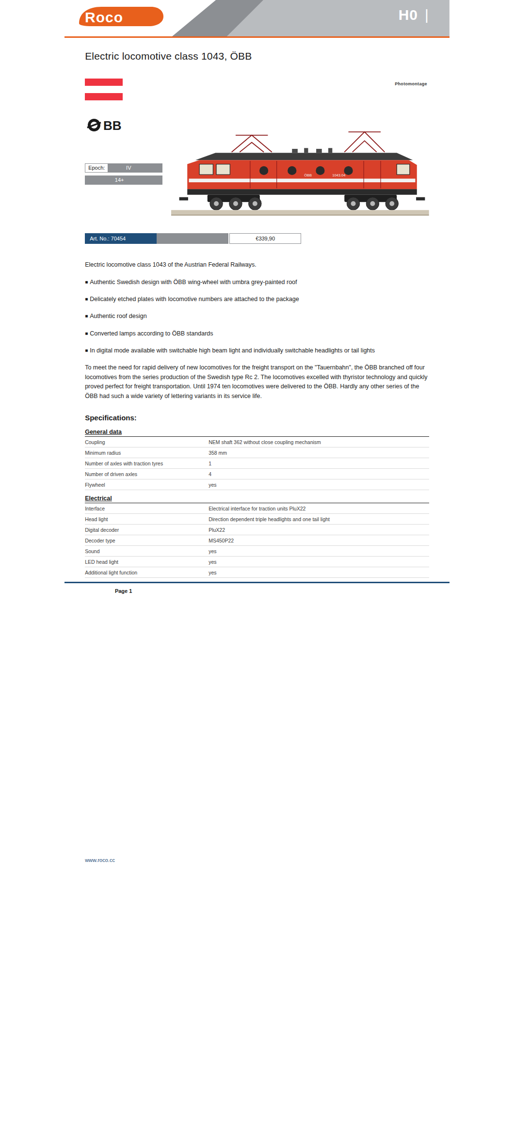Roco
H0|
Electric locomotive class 1043, ÖBB
BB
Epoch: IV
14+
Photomontage
ÖBB 1043.04
Art. No.: 70454
€339,90
Electric locomotive class 1043 of the Austrian Federal Railways.
■Authentic Swedish design with ÖBB wing-wheel with umbra grey-painted roof
■Delicately etched plates with locomotive numbers are attached to the package
■Authentic roof design
■Converted lamps according to ÖBB standards
■In digital mode available with switchable high beam light and individually switchable headlights or tail lights
To meet the need for rapid delivery of new locomotives for the freight transport on the "Tauernbahn", the ÖBB branched off four locomotives from the series production of the Swedish type Rc 2. The locomotives excelled with thyristor technology and quickly proved perfect for freight transportation. Until 1974 ten locomotives were delivered to the ÖBB. Hardly any other series of the ÖBB had such a wide variety of lettering variants in its service life.
Specifications:
General data
| Coupling | NEM shaft 362 without close coupling mechanism |
| Minimum radius | 358 mm |
| Number of axles with traction tyres | 1 |
| Number of driven axles | 4 |
| Flywheel | yes |
Electrical
| Interface | Electrical interface for traction units PluX22 |
| Head light | Direction dependent triple headlights and one tail light |
| Digital decoder | PluX22 |
| Decoder type | MS450P22 |
| Sound | yes |
| LED head light | yes |
| Additional light function | yes |
www.roco.cc Page 1